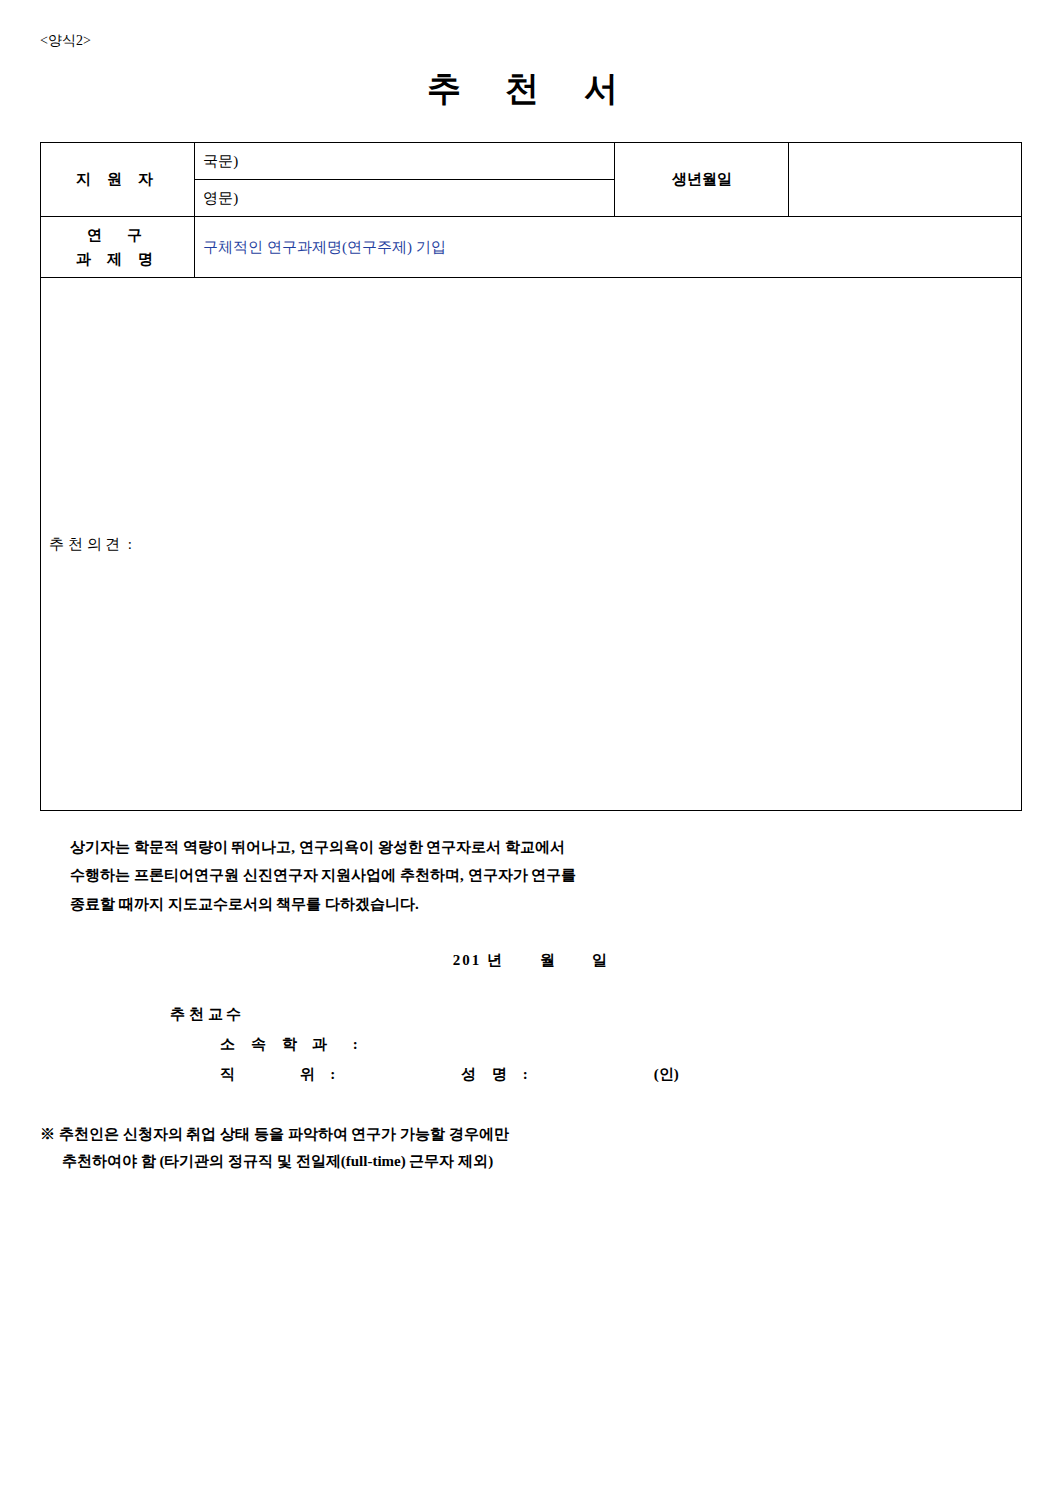<양식2>
추 천 서
| 지 원 자 | 국문) | | 생년월일 | |
| 영문) | |
| 연 구 과 제 명 | 구체적인 연구과제명(연구주제) 기입 |
| 추 천 의 견 : |
상기자는 학문적 역량이 뛰어나고, 연구의욕이 왕성한 연구자로서 학교에서
수행하는 프론티어연구원 신진연구자 지원사업에 추천하며, 연구자가 연구를
종료할 때까지 지도교수로서의 책무를 다하겠습니다.
201 년 월 일
추 천 교 수
소 속 학 과 :
직 위 : 성 명 :(인)
※ 추천인은 신청자의 취업 상태 등을 파악하여 연구가 가능할 경우에만 추천하여야 함 (타기관의 정규직 및 전일제(full-time) 근무자 제외)